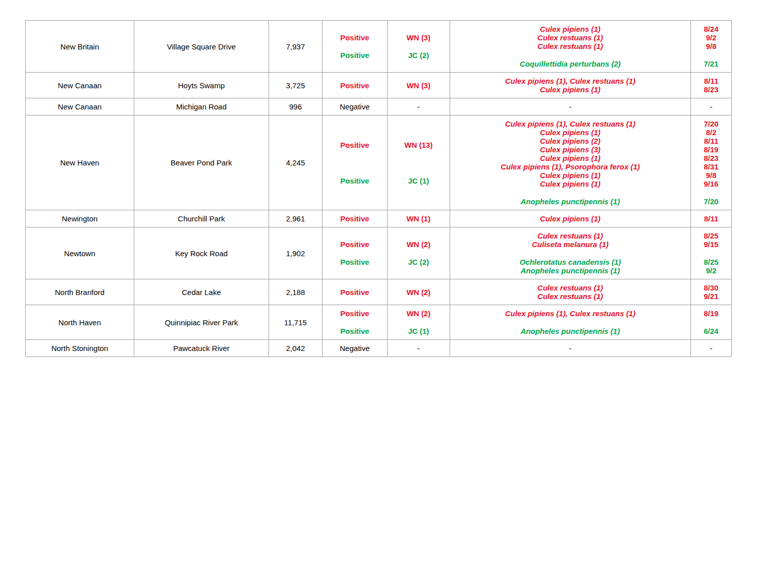| New Britain | Village Square Drive | 7,937 | Positive Positive | WN (3) JC (2) | Culex pipiens (1) Culex restuans (1) Culex restuans (1) Coquillettidia perturbans (2) | 8/24 9/2 9/8 7/21 |
| New Canaan | Hoyts Swamp | 3,725 | Positive | WN (3) | Culex pipiens (1), Culex restuans (1) Culex pipiens (1) | 8/11 8/23 |
| New Canaan | Michigan Road | 996 | Negative | - | - | - |
| New Haven | Beaver Pond Park | 4,245 | Positive Positive | WN (13) JC (1) | Culex pipiens (1), Culex restuans (1) Culex pipiens (1) Culex pipiens (2) Culex pipiens (3) Culex pipiens (1) Culex pipiens (1), Psorophora ferox (1) Culex pipiens (1) Culex pipiens (1) Anopheles punctipennis (1) | 7/20 8/2 8/11 8/19 8/23 8/31 9/8 9/16 7/20 |
| Newington | Churchill Park | 2,961 | Positive | WN (1) | Culex pipiens (1) | 8/11 |
| Newtown | Key Rock Road | 1,902 | Positive Positive | WN (2) JC (2) | Culex restuans (1) Culiseta melanura (1) Ochlerotatus canadensis (1) Anopheles punctipennis (1) | 8/25 9/15 8/25 9/2 |
| North Branford | Cedar Lake | 2,188 | Positive | WN (2) | Culex restuans (1) Culex restuans (1) | 8/30 9/21 |
| North Haven | Quinnipiac River Park | 11,715 | Positive Positive | WN (2) JC (1) | Culex pipiens (1), Culex restuans (1) Anopheles punctipennis (1) | 8/19 6/24 |
| North Stonington | Pawcatuck River | 2,042 | Negative | - | - | - |